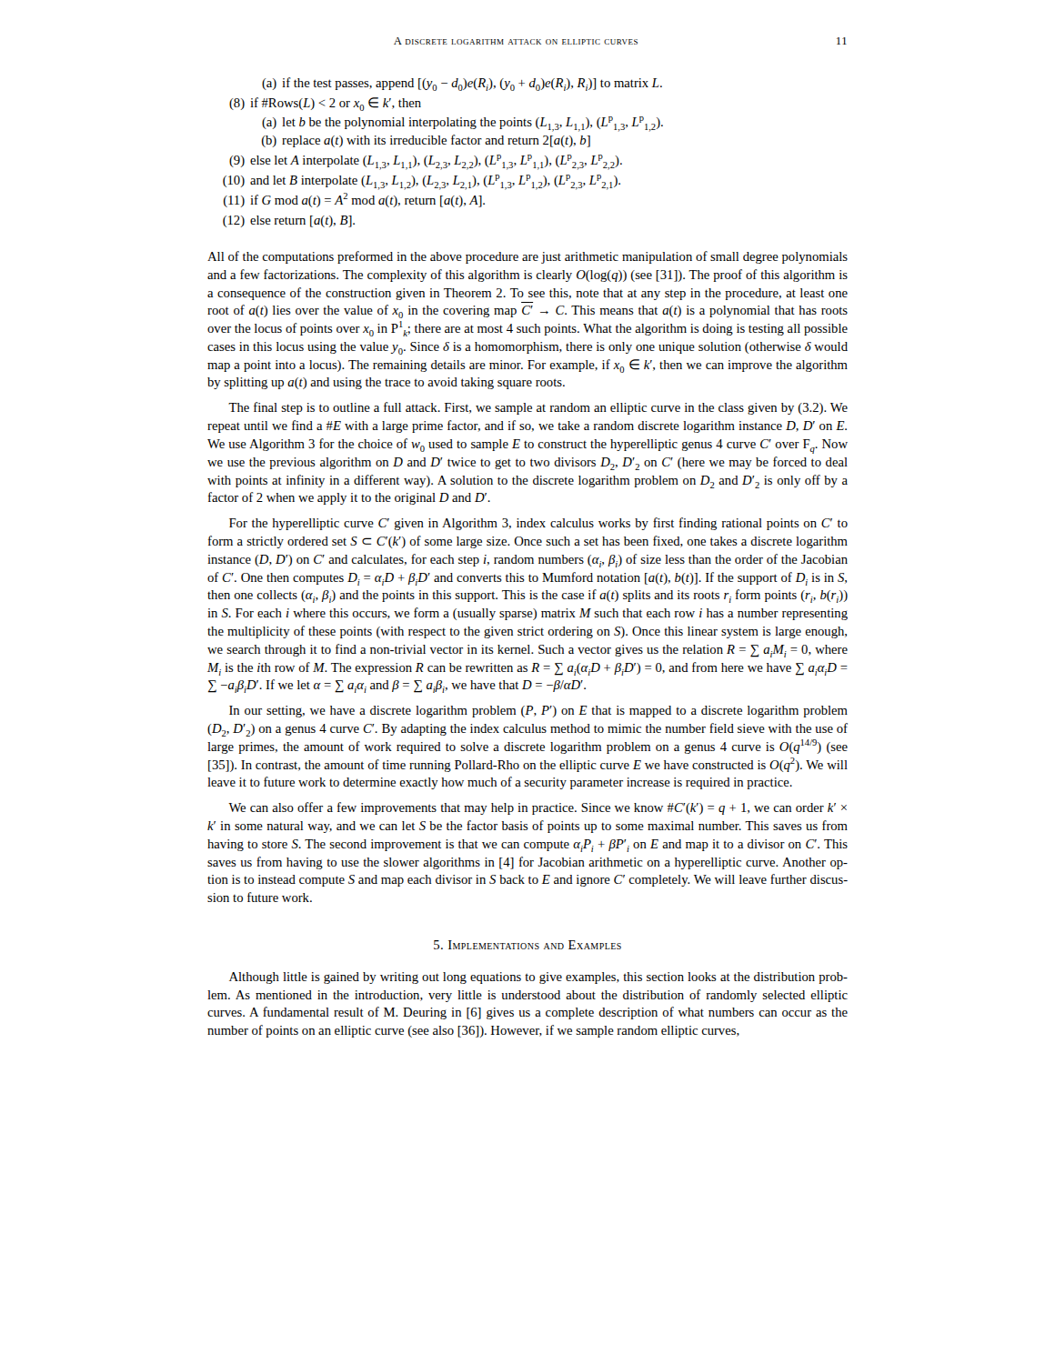A discrete logarithm attack on elliptic curves 11
(a) if the test passes, append [(y0 − d0)e(Ri), (y0 + d0)e(Ri), Ri)] to matrix L.
(8) if #Rows(L) < 2 or x0 ∈ k′, then
(a) let b be the polynomial interpolating the points (L1,3, L1,1), (Lp1,3, Lp1,2).
(b) replace a(t) with its irreducible factor and return 2[a(t), b]
(9) else let A interpolate (L1,3, L1,1), (L2,3, L2,2), (Lp1,3, Lp1,1), (Lp2,3, Lp2,2).
(10) and let B interpolate (L1,3, L1,2), (L2,3, L2,1), (Lp1,3, Lp1,2), (Lp2,3, Lp2,1).
(11) if G mod a(t) = A2 mod a(t), return [a(t), A].
(12) else return [a(t), B].
All of the computations preformed in the above procedure are just arithmetic manipulation of small degree polynomials and a few factorizations. The complexity of this algorithm is clearly O(log(q)) (see [31]). The proof of this algorithm is a consequence of the construction given in Theorem 2. To see this, note that at any step in the procedure, at least one root of a(t) lies over the value of x0 in the covering map C′ → C. This means that a(t) is a polynomial that has roots over the locus of points over x0 in P1k; there are at most 4 such points. What the algorithm is doing is testing all possible cases in this locus using the value y0. Since δ is a homomorphism, there is only one unique solution (otherwise δ would map a point into a locus). The remaining details are minor. For example, if x0 ∈ k′, then we can improve the algorithm by splitting up a(t) and using the trace to avoid taking square roots.
The final step is to outline a full attack. First, we sample at random an elliptic curve in the class given by (3.2). We repeat until we find a #E with a large prime factor, and if so, we take a random discrete logarithm instance D, D′ on E. We use Algorithm 3 for the choice of w0 used to sample E to construct the hyperelliptic genus 4 curve C′ over Fq. Now we use the previous algorithm on D and D′ twice to get to two divisors D2, D′2 on C′ (here we may be forced to deal with points at infinity in a different way). A solution to the discrete logarithm problem on D2 and D′2 is only off by a factor of 2 when we apply it to the original D and D′.
For the hyperelliptic curve C′ given in Algorithm 3, index calculus works by first finding rational points on C′ to form a strictly ordered set S ⊂ C′(k′) of some large size. Once such a set has been fixed, one takes a discrete logarithm instance (D, D′) on C′ and calculates, for each step i, random numbers (αi, βi) of size less than the order of the Jacobian of C′. One then computes Di = αiD + βiD′ and converts this to Mumford notation [a(t), b(t)]. If the support of Di is in S, then one collects (αi, βi) and the points in this support. This is the case if a(t) splits and its roots ri form points (ri, b(ri)) in S. For each i where this occurs, we form a (usually sparse) matrix M such that each row i has a number representing the multiplicity of these points (with respect to the given strict ordering on S). Once this linear system is large enough, we search through it to find a non-trivial vector in its kernel. Such a vector gives us the relation R = ∑ aiMi = 0, where Mi is the ith row of M. The expression R can be rewritten as R = ∑ ai(αiD + βiD′) = 0, and from here we have ∑ aiαiD = ∑ −aiβiD′. If we let α = ∑ aiαi and β = ∑ aiβi, we have that D = −β/αD′.
In our setting, we have a discrete logarithm problem (P, P′) on E that is mapped to a discrete logarithm problem (D2, D′2) on a genus 4 curve C′. By adapting the index calculus method to mimic the number field sieve with the use of large primes, the amount of work required to solve a discrete logarithm problem on a genus 4 curve is O(q14/9) (see [35]). In contrast, the amount of time running Pollard-Rho on the elliptic curve E we have constructed is O(q2). We will leave it to future work to determine exactly how much of a security parameter increase is required in practice.
We can also offer a few improvements that may help in practice. Since we know #C′(k′) = q + 1, we can order k′ × k′ in some natural way, and we can let S be the factor basis of points up to some maximal number. This saves us from having to store S. The second improvement is that we can compute αiPi + βP′i on E and map it to a divisor on C′. This saves us from having to use the slower algorithms in [4] for Jacobian arithmetic on a hyperelliptic curve. Another option is to instead compute S and map each divisor in S back to E and ignore C′ completely. We will leave further discussion to future work.
5. Implementations and Examples
Although little is gained by writing out long equations to give examples, this section looks at the distribution problem. As mentioned in the introduction, very little is understood about the distribution of randomly selected elliptic curves. A fundamental result of M. Deuring in [6] gives us a complete description of what numbers can occur as the number of points on an elliptic curve (see also [36]). However, if we sample random elliptic curves,